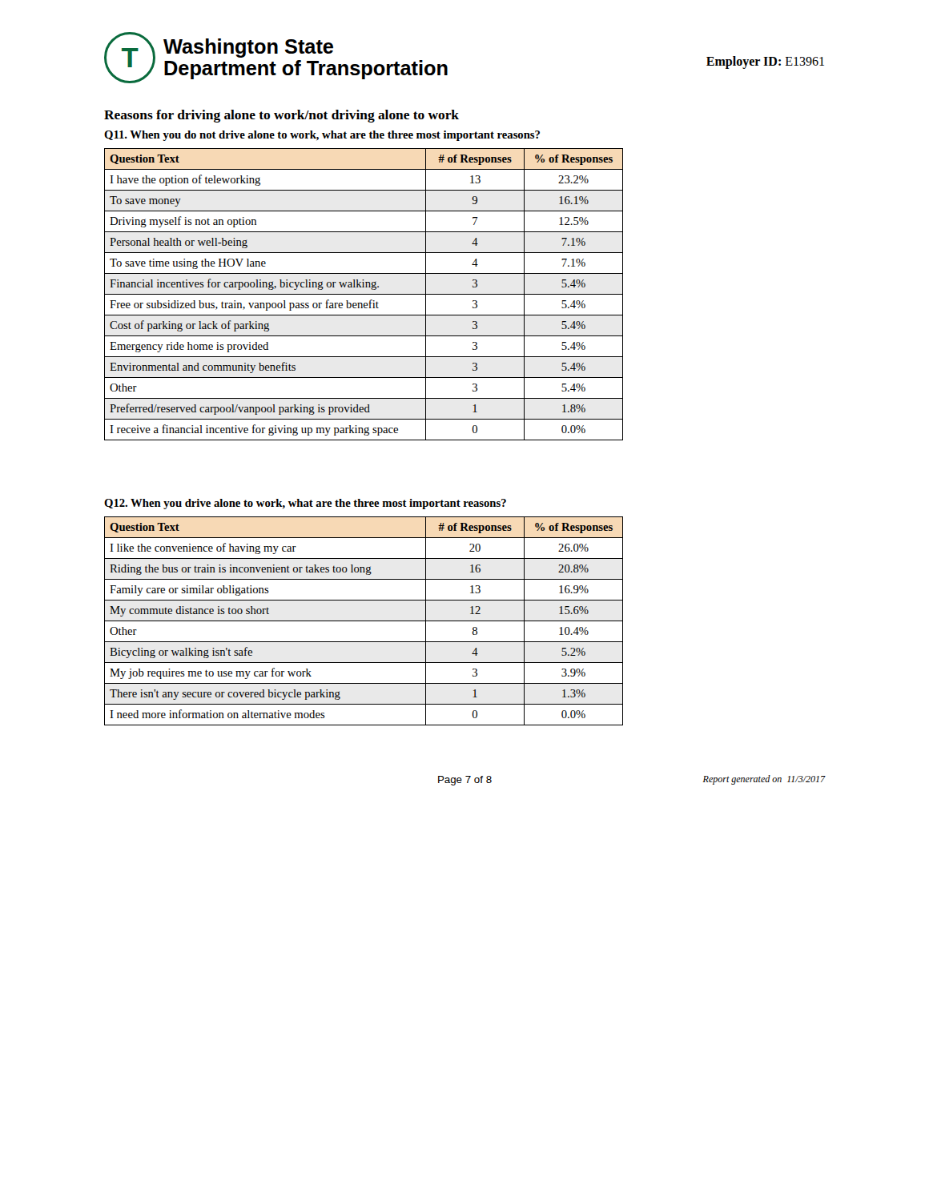T
Washington State Department of Transportation
Employer ID: E13961
Reasons for driving alone to work/not driving alone to work
Q11. When you do not drive alone to work, what are the three most important reasons?
| Question Text | # of Responses | % of Responses |
| --- | --- | --- |
| I have the option of teleworking | 13 | 23.2% |
| To save money | 9 | 16.1% |
| Driving myself is not an option | 7 | 12.5% |
| Personal health or well-being | 4 | 7.1% |
| To save time using the HOV lane | 4 | 7.1% |
| Financial incentives for carpooling, bicycling or walking. | 3 | 5.4% |
| Free or subsidized bus, train, vanpool pass or fare benefit | 3 | 5.4% |
| Cost of parking or lack of parking | 3 | 5.4% |
| Emergency ride home is provided | 3 | 5.4% |
| Environmental and community benefits | 3 | 5.4% |
| Other | 3 | 5.4% |
| Preferred/reserved carpool/vanpool parking is provided | 1 | 1.8% |
| I receive a financial incentive for giving up my parking space | 0 | 0.0% |
Q12. When you drive alone to work, what are the three most important reasons?
| Question Text | # of Responses | % of Responses |
| --- | --- | --- |
| I like the convenience of having my car | 20 | 26.0% |
| Riding the bus or train is inconvenient or takes too long | 16 | 20.8% |
| Family care or similar obligations | 13 | 16.9% |
| My commute distance is too short | 12 | 15.6% |
| Other | 8 | 10.4% |
| Bicycling or walking isn't safe | 4 | 5.2% |
| My job requires me to use my car for work | 3 | 3.9% |
| There isn't any secure or covered bicycle parking | 1 | 1.3% |
| I need more information on alternative modes | 0 | 0.0% |
Page 7 of 8
Report generated on 11/3/2017